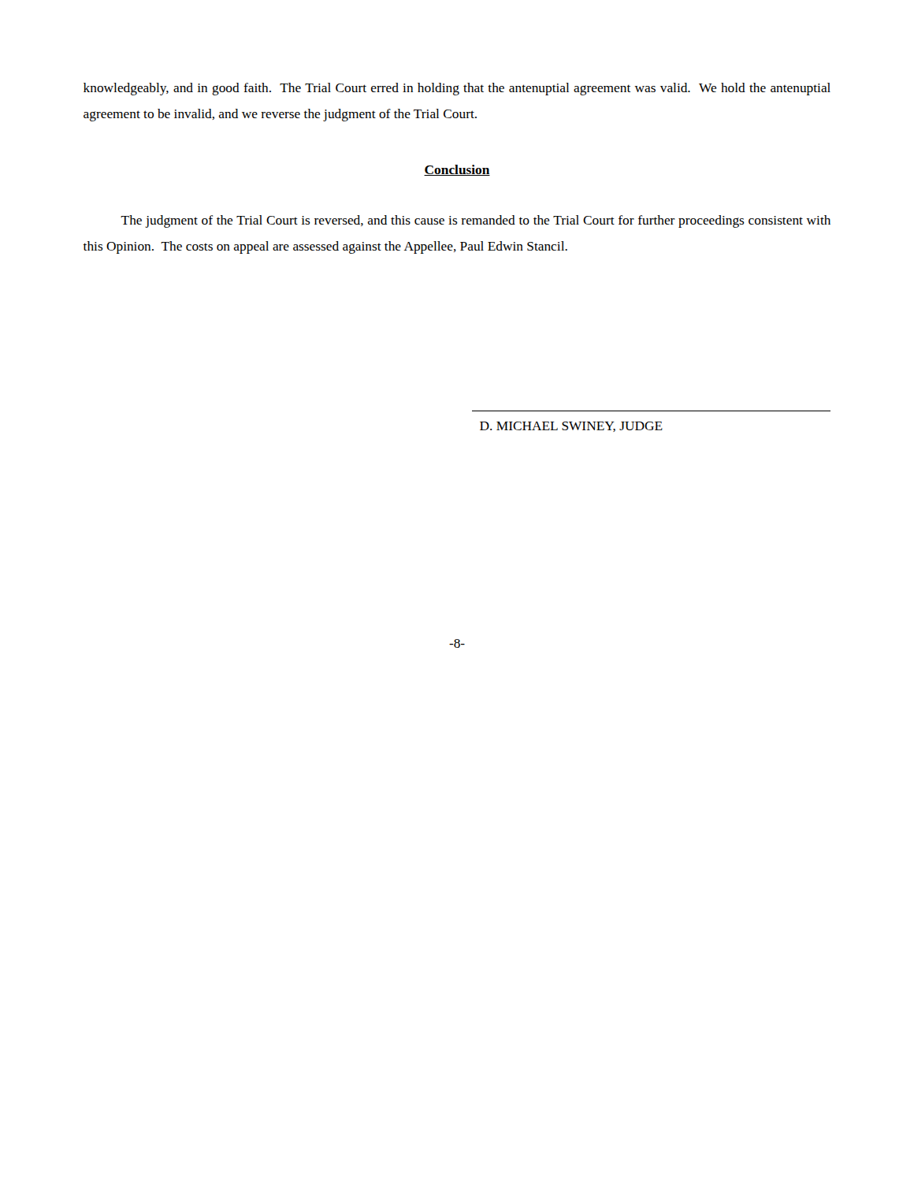knowledgeably, and in good faith. The Trial Court erred in holding that the antenuptial agreement was valid. We hold the antenuptial agreement to be invalid, and we reverse the judgment of the Trial Court.
Conclusion
The judgment of the Trial Court is reversed, and this cause is remanded to the Trial Court for further proceedings consistent with this Opinion. The costs on appeal are assessed against the Appellee, Paul Edwin Stancil.
D. MICHAEL SWINEY, JUDGE
-8-